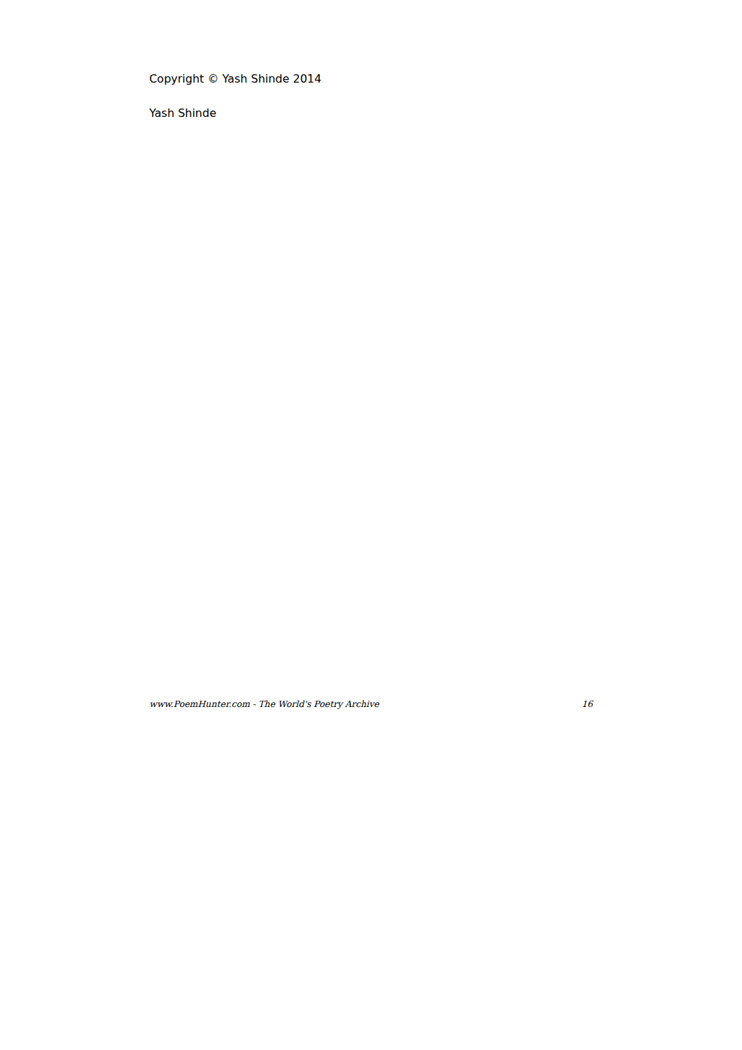Copyright © Yash Shinde 2014
Yash Shinde
www.PoemHunter.com - The World's Poetry Archive 16